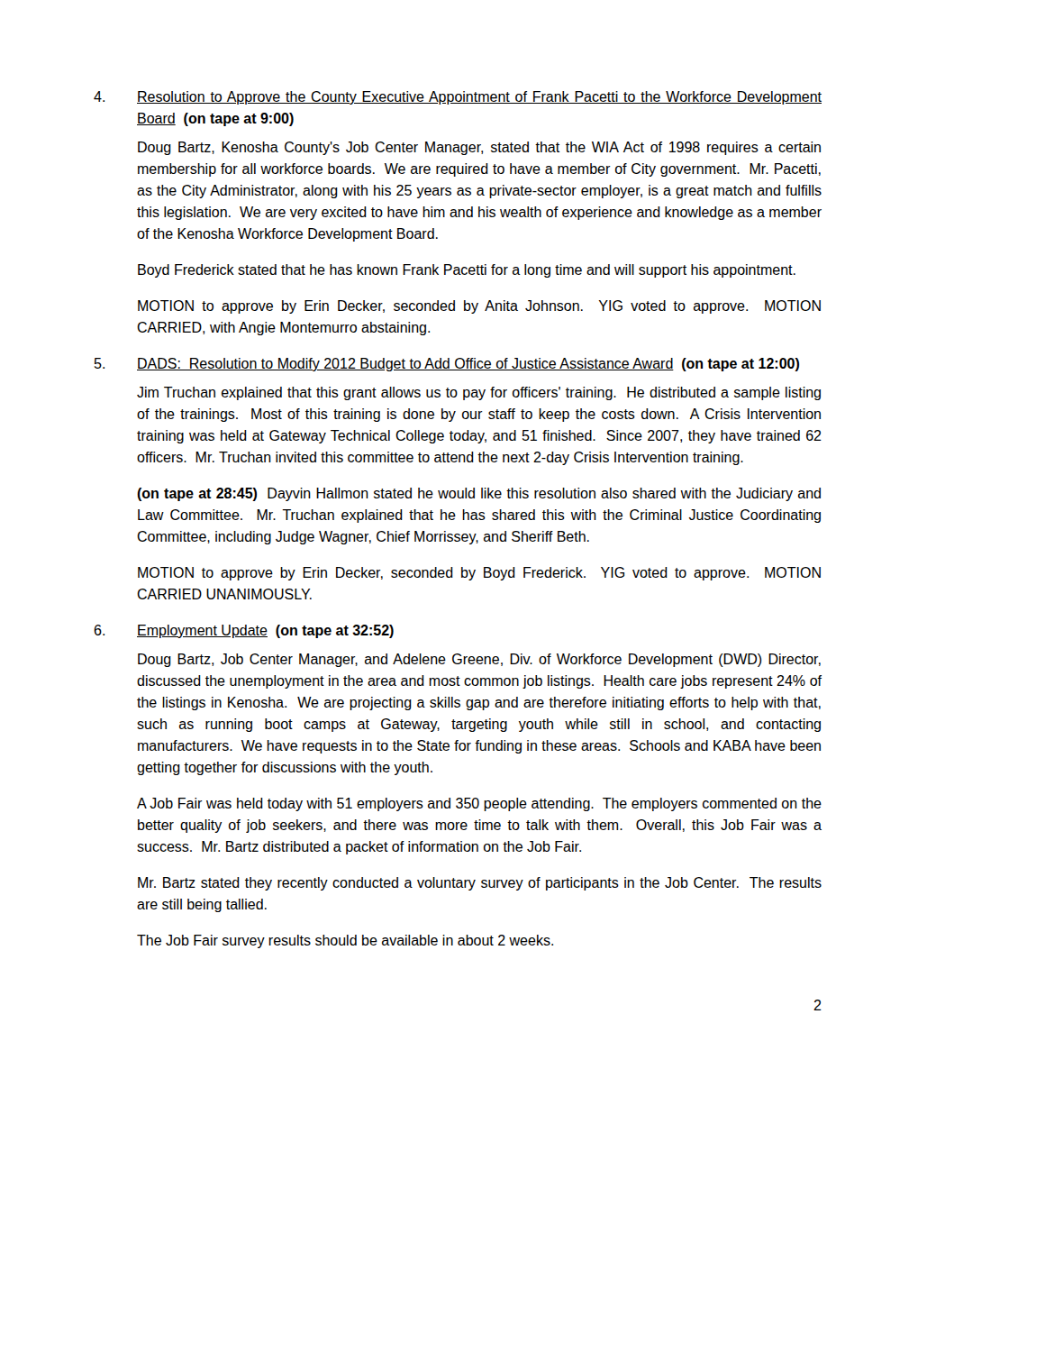4.
Resolution to Approve the County Executive Appointment of Frank Pacetti to the Workforce Development Board (on tape at 9:00)
Doug Bartz, Kenosha County's Job Center Manager, stated that the WIA Act of 1998 requires a certain membership for all workforce boards. We are required to have a member of City government. Mr. Pacetti, as the City Administrator, along with his 25 years as a private-sector employer, is a great match and fulfills this legislation. We are very excited to have him and his wealth of experience and knowledge as a member of the Kenosha Workforce Development Board.
Boyd Frederick stated that he has known Frank Pacetti for a long time and will support his appointment.
MOTION to approve by Erin Decker, seconded by Anita Johnson. YIG voted to approve. MOTION CARRIED, with Angie Montemurro abstaining.
5.
DADS: Resolution to Modify 2012 Budget to Add Office of Justice Assistance Award (on tape at 12:00)
Jim Truchan explained that this grant allows us to pay for officers' training. He distributed a sample listing of the trainings. Most of this training is done by our staff to keep the costs down. A Crisis Intervention training was held at Gateway Technical College today, and 51 finished. Since 2007, they have trained 62 officers. Mr. Truchan invited this committee to attend the next 2-day Crisis Intervention training.
(on tape at 28:45) Dayvin Hallmon stated he would like this resolution also shared with the Judiciary and Law Committee. Mr. Truchan explained that he has shared this with the Criminal Justice Coordinating Committee, including Judge Wagner, Chief Morrissey, and Sheriff Beth.
MOTION to approve by Erin Decker, seconded by Boyd Frederick. YIG voted to approve. MOTION CARRIED UNANIMOUSLY.
6.
Employment Update (on tape at 32:52)
Doug Bartz, Job Center Manager, and Adelene Greene, Div. of Workforce Development (DWD) Director, discussed the unemployment in the area and most common job listings. Health care jobs represent 24% of the listings in Kenosha. We are projecting a skills gap and are therefore initiating efforts to help with that, such as running boot camps at Gateway, targeting youth while still in school, and contacting manufacturers. We have requests in to the State for funding in these areas. Schools and KABA have been getting together for discussions with the youth.
A Job Fair was held today with 51 employers and 350 people attending. The employers commented on the better quality of job seekers, and there was more time to talk with them. Overall, this Job Fair was a success. Mr. Bartz distributed a packet of information on the Job Fair.
Mr. Bartz stated they recently conducted a voluntary survey of participants in the Job Center. The results are still being tallied.
The Job Fair survey results should be available in about 2 weeks.
2